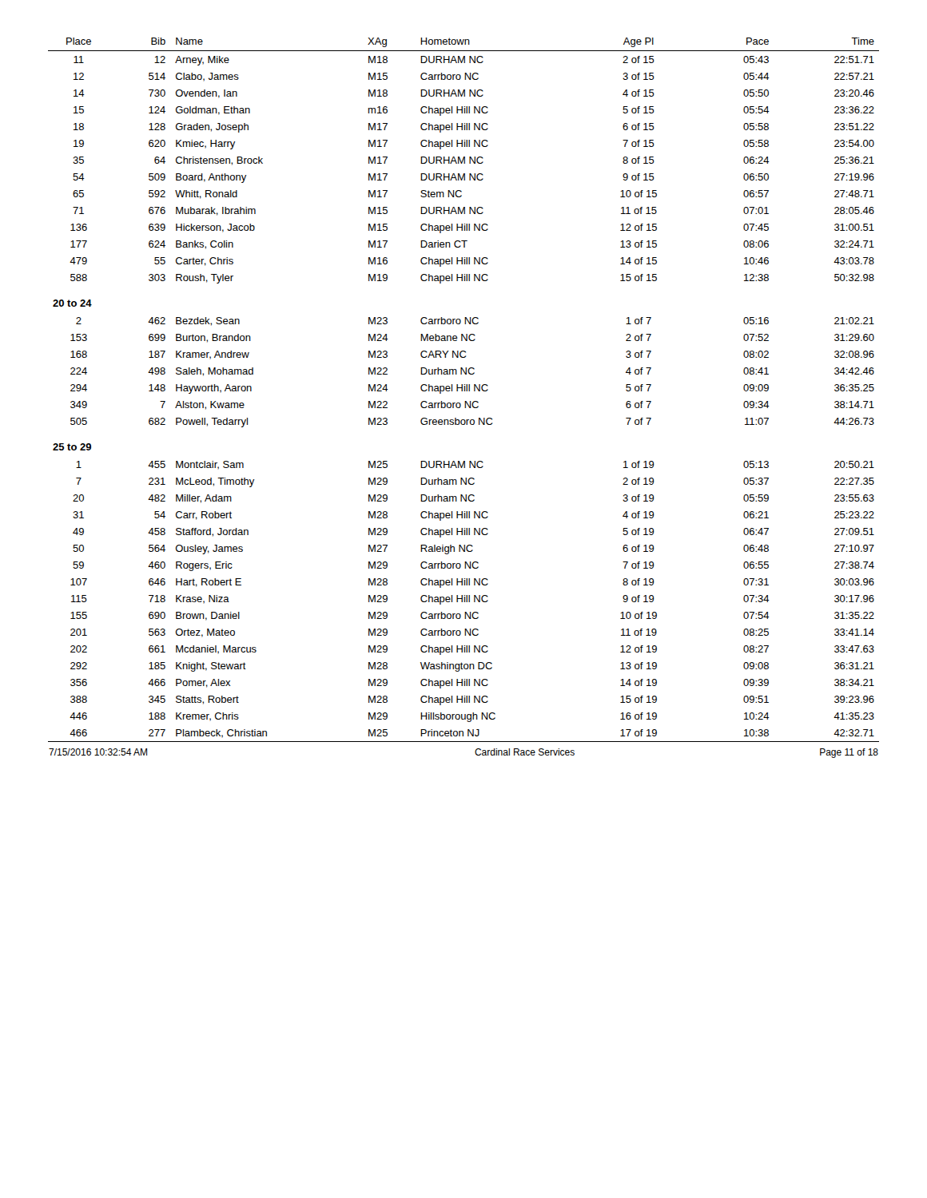| Place | Bib | Name | XAg | Hometown | Age Pl | Pace | Time |
| --- | --- | --- | --- | --- | --- | --- | --- |
| 11 | 12 | Arney, Mike | M18 | DURHAM NC | 2 of 15 | 05:43 | 22:51.71 |
| 12 | 514 | Clabo, James | M15 | Carrboro NC | 3 of 15 | 05:44 | 22:57.21 |
| 14 | 730 | Ovenden, Ian | M18 | DURHAM NC | 4 of 15 | 05:50 | 23:20.46 |
| 15 | 124 | Goldman, Ethan | m16 | Chapel Hill NC | 5 of 15 | 05:54 | 23:36.22 |
| 18 | 128 | Graden, Joseph | M17 | Chapel Hill NC | 6 of 15 | 05:58 | 23:51.22 |
| 19 | 620 | Kmiec, Harry | M17 | Chapel Hill NC | 7 of 15 | 05:58 | 23:54.00 |
| 35 | 64 | Christensen, Brock | M17 | DURHAM NC | 8 of 15 | 06:24 | 25:36.21 |
| 54 | 509 | Board, Anthony | M17 | DURHAM NC | 9 of 15 | 06:50 | 27:19.96 |
| 65 | 592 | Whitt, Ronald | M17 | Stem NC | 10 of 15 | 06:57 | 27:48.71 |
| 71 | 676 | Mubarak, Ibrahim | M15 | DURHAM NC | 11 of 15 | 07:01 | 28:05.46 |
| 136 | 639 | Hickerson, Jacob | M15 | Chapel Hill NC | 12 of 15 | 07:45 | 31:00.51 |
| 177 | 624 | Banks, Colin | M17 | Darien CT | 13 of 15 | 08:06 | 32:24.71 |
| 479 | 55 | Carter, Chris | M16 | Chapel Hill NC | 14 of 15 | 10:46 | 43:03.78 |
| 588 | 303 | Roush, Tyler | M19 | Chapel Hill NC | 15 of 15 | 12:38 | 50:32.98 |
| 20 to 24 |
| 2 | 462 | Bezdek, Sean | M23 | Carrboro NC | 1 of 7 | 05:16 | 21:02.21 |
| 153 | 699 | Burton, Brandon | M24 | Mebane NC | 2 of 7 | 07:52 | 31:29.60 |
| 168 | 187 | Kramer, Andrew | M23 | CARY NC | 3 of 7 | 08:02 | 32:08.96 |
| 224 | 498 | Saleh, Mohamad | M22 | Durham NC | 4 of 7 | 08:41 | 34:42.46 |
| 294 | 148 | Hayworth, Aaron | M24 | Chapel Hill NC | 5 of 7 | 09:09 | 36:35.25 |
| 349 | 7 | Alston, Kwame | M22 | Carrboro NC | 6 of 7 | 09:34 | 38:14.71 |
| 505 | 682 | Powell, Tedarryl | M23 | Greensboro NC | 7 of 7 | 11:07 | 44:26.73 |
| 25 to 29 |
| 1 | 455 | Montclair, Sam | M25 | DURHAM NC | 1 of 19 | 05:13 | 20:50.21 |
| 7 | 231 | McLeod, Timothy | M29 | Durham NC | 2 of 19 | 05:37 | 22:27.35 |
| 20 | 482 | Miller, Adam | M29 | Durham NC | 3 of 19 | 05:59 | 23:55.63 |
| 31 | 54 | Carr, Robert | M28 | Chapel Hill NC | 4 of 19 | 06:21 | 25:23.22 |
| 49 | 458 | Stafford, Jordan | M29 | Chapel Hill NC | 5 of 19 | 06:47 | 27:09.51 |
| 50 | 564 | Ousley, James | M27 | Raleigh NC | 6 of 19 | 06:48 | 27:10.97 |
| 59 | 460 | Rogers, Eric | M29 | Carrboro NC | 7 of 19 | 06:55 | 27:38.74 |
| 107 | 646 | Hart, Robert E | M28 | Chapel Hill NC | 8 of 19 | 07:31 | 30:03.96 |
| 115 | 718 | Krase, Niza | M29 | Chapel Hill NC | 9 of 19 | 07:34 | 30:17.96 |
| 155 | 690 | Brown, Daniel | M29 | Carrboro NC | 10 of 19 | 07:54 | 31:35.22 |
| 201 | 563 | Ortez, Mateo | M29 | Carrboro NC | 11 of 19 | 08:25 | 33:41.14 |
| 202 | 661 | Mcdaniel, Marcus | M29 | Chapel Hill NC | 12 of 19 | 08:27 | 33:47.63 |
| 292 | 185 | Knight, Stewart | M28 | Washington DC | 13 of 19 | 09:08 | 36:31.21 |
| 356 | 466 | Pomer, Alex | M29 | Chapel Hill NC | 14 of 19 | 09:39 | 38:34.21 |
| 388 | 345 | Statts, Robert | M28 | Chapel Hill NC | 15 of 19 | 09:51 | 39:23.96 |
| 446 | 188 | Kremer, Chris | M29 | Hillsborough NC | 16 of 19 | 10:24 | 41:35.23 |
| 466 | 277 | Plambeck, Christian | M25 | Princeton NJ | 17 of 19 | 10:38 | 42:32.71 |
| 7/15/2016 10:32:54 AM | Cardinal Race Services | Page 11 of 18 |